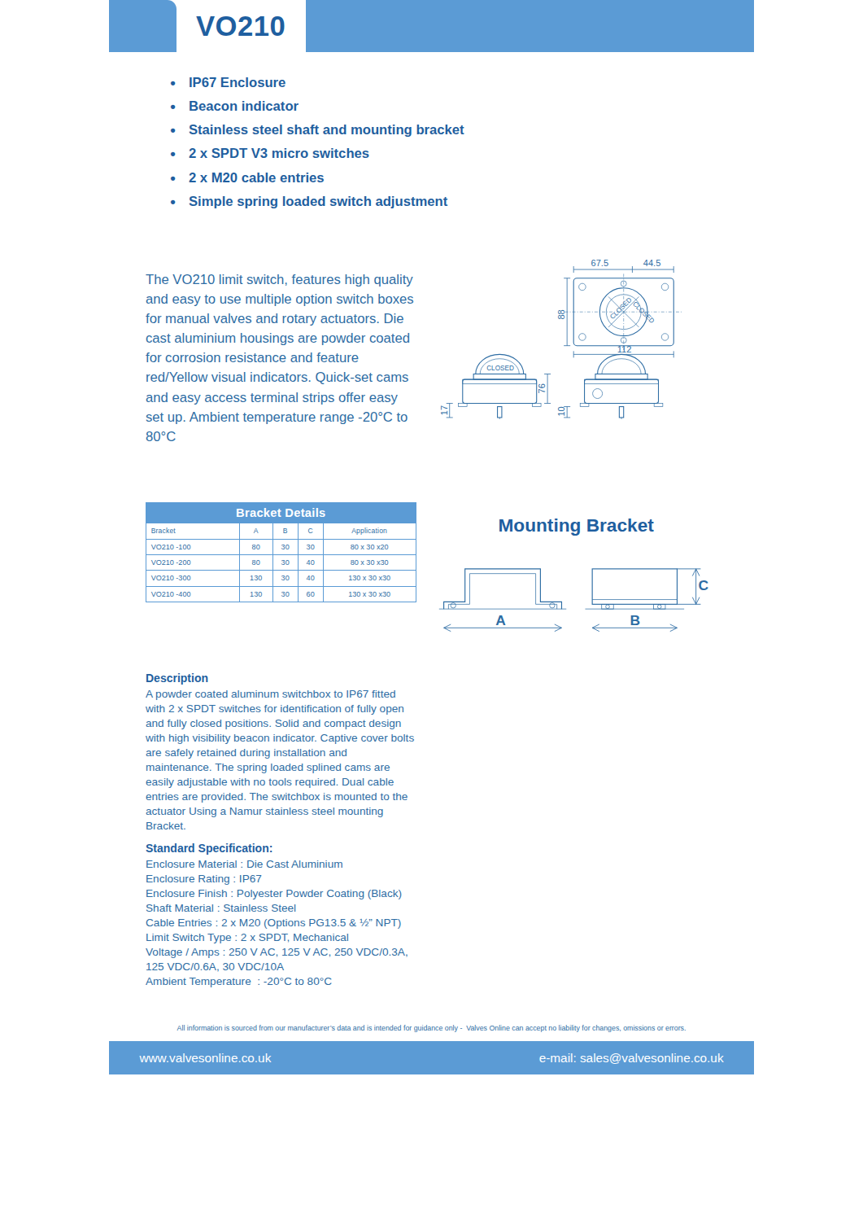VO210
IP67 Enclosure
Beacon indicator
Stainless steel shaft and mounting bracket
2 x SPDT V3 micro switches
2 x M20 cable entries
Simple spring loaded switch adjustment
The VO210 limit switch, features high quality and easy to use multiple option switch boxes for manual valves and rotary actuators. Die cast aluminium housings are powder coated for corrosion resistance and feature red/Yellow visual indicators. Quick-set cams and easy access terminal strips offer easy set up. Ambient temperature range -20°C to 80°C
67.5 44.5 CLOSED CLOSED 88 112 CLOSED 76 17 10
Bracket Details
| Bracket | A | B | C | Application |
| --- | --- | --- | --- | --- |
| VO210 -100 | 80 | 30 | 30 | 80 x 30 x20 |
| VO210 -200 | 80 | 30 | 40 | 80 x 30 x30 |
| VO210 -300 | 130 | 30 | 40 | 130 x 30 x30 |
| VO210 -400 | 130 | 30 | 60 | 130 x 30 x30 |
Mounting Bracket
A B C
Description
A powder coated aluminum switchbox to IP67 fitted with 2 x SPDT switches for identification of fully open and fully closed positions. Solid and compact design with high visibility beacon indicator. Captive cover bolts are safely retained during installation and maintenance. The spring loaded splined cams are easily adjustable with no tools required. Dual cable entries are provided. The switchbox is mounted to the actuator Using a Namur stainless steel mounting Bracket.
Standard Specification:
Enclosure Material : Die Cast Aluminium
Enclosure Rating : IP67
Enclosure Finish : Polyester Powder Coating (Black)
Shaft Material : Stainless Steel
Cable Entries : 2 x M20 (Options PG13.5 & ½” NPT)
Limit Switch Type : 2 x SPDT, Mechanical
Voltage / Amps : 250 V AC, 125 V AC, 250 VDC/0.3A, 125 VDC/0.6A, 30 VDC/10A
Ambient Temperature : -20°C to 80°C
All information is sourced from our manufacturer’s data and is intended for guidance only - Valves Online can accept no liability for changes, omissions or errors.
www.valvesonline.co.uk e-mail: sales@valvesonline.co.uk